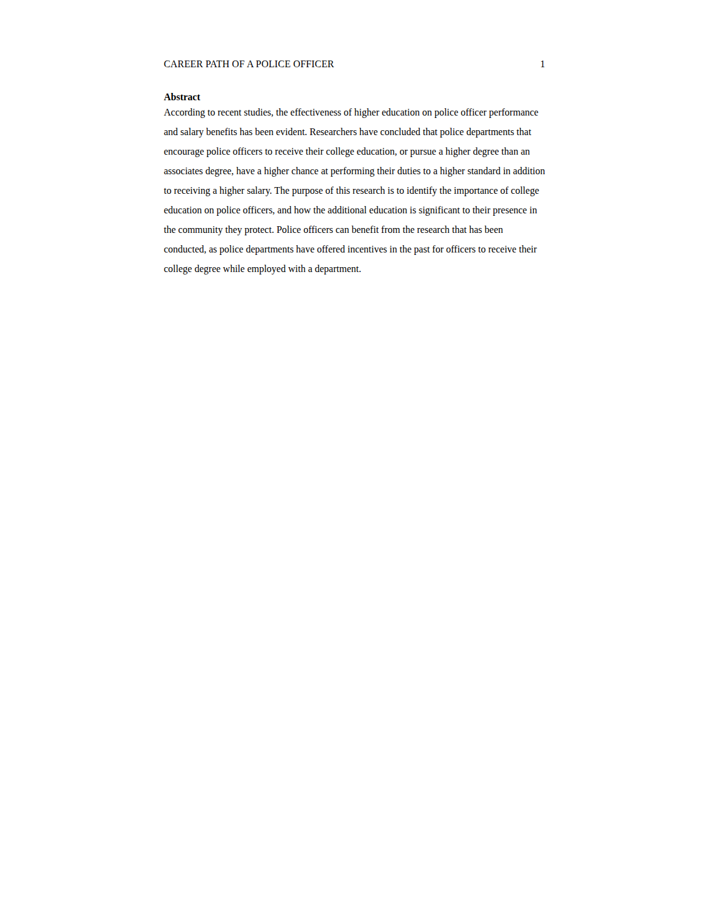Career Path of a Police Officer 1
Abstract
According to recent studies, the effectiveness of higher education on police officer performance and salary benefits has been evident. Researchers have concluded that police departments that encourage police officers to receive their college education, or pursue a higher degree than an associates degree, have a higher chance at performing their duties to a higher standard in addition to receiving a higher salary. The purpose of this research is to identify the importance of college education on police officers, and how the additional education is significant to their presence in the community they protect. Police officers can benefit from the research that has been conducted, as police departments have offered incentives in the past for officers to receive their college degree while employed with a department.